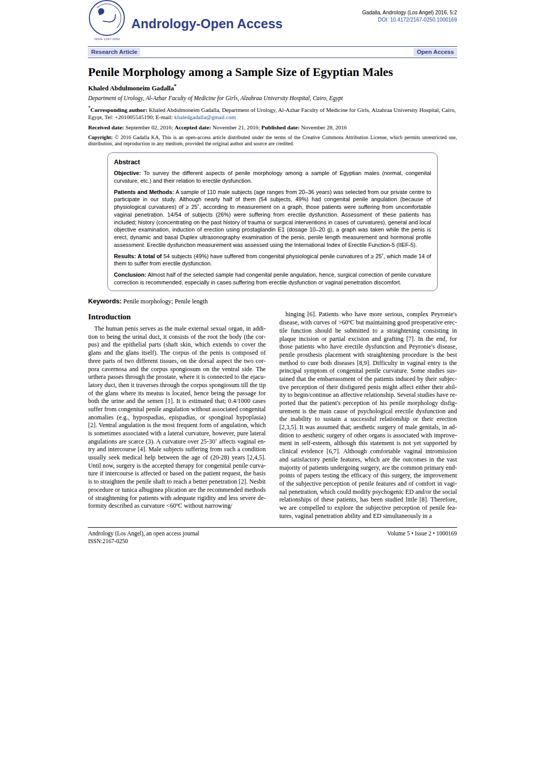ISSN: 2167-0250
Andrology-Open Access
Gadalla, Andrology (Los Angel) 2016, 5:2
DOI: 10.4172/2167-0250.1000169
Research Article
Open Access
Penile Morphology among a Sample Size of Egyptian Males
Khaled Abdulmoneim Gadalla*
Department of Urology, Al-Azhar Faculty of Medicine for Girls, Alzahraa University Hospital, Cairo, Egypt
*Corresponding author: Khaled Abdulmoneim Gadalla, Department of Urology, Al-Azhar Faculty of Medicine for Girls, Alzahraa University Hospital, Cairo, Egypt, Tel: +201005545190; E-mail: khaledgadalla@gmail.com
Received date: September 02, 2016; Accepted date: November 21, 2016; Published date: November 28, 2016
Copyright: © 2016 Gadalla KA, This is an open-access article distributed under the terms of the Creative Commons Attribution License, which permits unrestricted use, distribution, and reproduction in any medium, provided the original author and source are credited.
Abstract
Objective: To survey the different aspects of penile morphology among a sample of Egyptian males (normal, congenital curvature, etc.) and their relation to erectile dysfunction.
Patients and Methods: A sample of 110 male subjects (age ranges from 20–36 years) was selected from our private centre to participate in our study. Although nearly half of them (54 subjects, 49%) had congenital penile angulation (because of physiological curvatures) of ≥ 25˚, according to measurement on a graph, those patients were suffering from uncomfortable vaginal penetration. 14/54 of subjects (26%) were suffering from erectile dysfunction. Assessment of these patients has included; history (concentrating on the past history of trauma or surgical interventions in cases of curvatures), general and local objective examination, induction of erection using prostaglandin E1 (dosage 10–20 g), a graph was taken while the penis is erect, dynamic and basal Duplex ultrasonography examination of the penis, penile length measurement and hormonal profile assessment. Erectile dysfunction measurement was assessed using the International Index of Erectile Function-5 (IIEF-5).
Results: A total of 54 subjects (49%) have suffered from congenital physiological penile curvatures of ≥ 25˚, which made 14 of them to suffer from erectile dysfunction.
Conclusion: Almost half of the selected sample had congenital penile angulation, hence, surgical correction of penile curvature correction is recommended, especially in cases suffering from erectile dysfunction or vaginal penetration discomfort.
Keywords: Penile morphology; Penile length
Introduction
The human penis serves as the male external sexual organ, in addition to being the urinal duct, it consists of the root the body (the corpus) and the epithelial parts (shaft skin, which extends to cover the glans and the glans itself). The corpus of the penis is composed of three parts of two different tissues, on the dorsal aspect the two corpora cavernosa and the corpus spongiosum on the ventral side. The urthera passes through the prostate, where it is connected to the ejaculatory duct, then it traverses through the corpus spongiosum till the tip of the glans where its meatus is located, hence being the passage for both the urine and the semen [1]. It is estimated that; 0.4/1000 cases suffer from congenital penile angulation without associated congenital anomalies (e.g., hypospadias, epispadias, or spongioal hypoplasia) [2]. Ventral angulation is the most frequent form of angulation, which is sometimes associated with a lateral curvature, however, pure lateral angulations are scarce (3). A curvature over 25-30˚ affects vaginal entry and intercourse [4]. Male subjects suffering from such a condition usually seek medical help between the age of (20-28) years [2,4,5]. Until now, surgery is the accepted therapy for congenital penile curvature if intercourse is affected or based on the patient request, the basis is to straighten the penile shaft to reach a better penetration [2]. Nesbit procedure or tunica albuginea plication are the recommended methods of straightening for patients with adequate rigidity and less severe deformity described as curvature <60ºC without narrowing/
hinging [6]. Patients who have more serious, complex Peyronie's disease, with curves of >60ºC but maintaining good preoperative erectile function should be submitted to a straightening consisting in plaque incision or partial excision and grafting [7]. In the end, for those patients who have erectile dysfunction and Peyronie's disease, penile prosthesis placement with straightening procedure is the best method to cure both diseases [8,9]. Difficulty in vaginal entry is the principal symptom of congenital penile curvature. Some studies sustained that the embarrassment of the patients induced by their subjective perception of their disfigured penis might affect either their ability to begin/continue an affective relationship. Several studies have reported that the patient's perception of his penile morphology disfigurement is the main cause of psychological erectile dysfunction and the inability to sustain a successful relationship or their erection [2,3,5]. It was assumed that; aesthetic surgery of male genitals, in addition to aesthetic surgery of other organs is associated with improvement in self-esteem, although this statement is not yet supported by clinical evidence [6,7]. Although comfortable vaginal intromission and satisfactory penile features, which are the outcomes in the vast majority of patients undergoing surgery, are the common primary endpoints of papers testing the efficacy of this surgery, the improvement of the subjective perception of penile features and of comfort in vaginal penetration, which could modify psychogenic ED and/or the social relationships of these patients, has been studied little [8]. Therefore, we are compelled to explore the subjective perception of penile features, vaginal penetration ability and ED simultaneously in a
Andrology (Los Angel), an open access journal
ISSN:2167-0250
Volume 5 • Issue 2 • 1000169